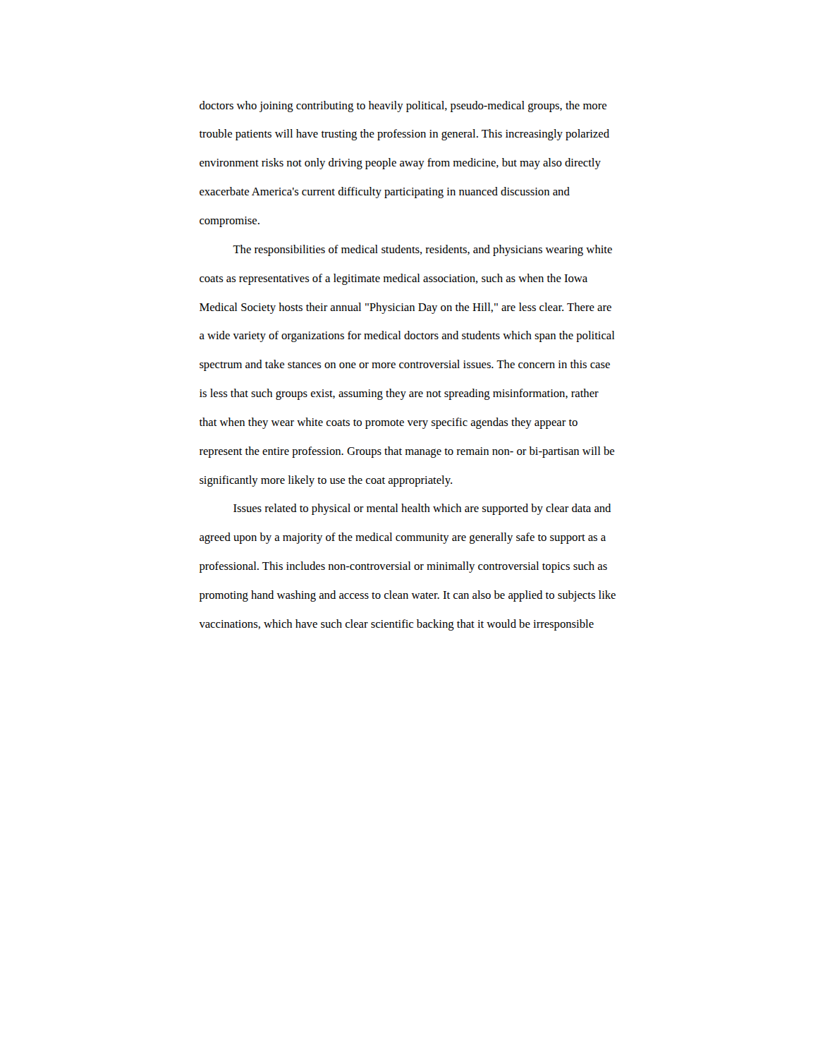doctors who joining contributing to heavily political, pseudo-medical groups, the more trouble patients will have trusting the profession in general. This increasingly polarized environment risks not only driving people away from medicine, but may also directly exacerbate America's current difficulty participating in nuanced discussion and compromise.
The responsibilities of medical students, residents, and physicians wearing white coats as representatives of a legitimate medical association, such as when the Iowa Medical Society hosts their annual "Physician Day on the Hill," are less clear. There are a wide variety of organizations for medical doctors and students which span the political spectrum and take stances on one or more controversial issues. The concern in this case is less that such groups exist, assuming they are not spreading misinformation, rather that when they wear white coats to promote very specific agendas they appear to represent the entire profession. Groups that manage to remain non- or bi-partisan will be significantly more likely to use the coat appropriately.
Issues related to physical or mental health which are supported by clear data and agreed upon by a majority of the medical community are generally safe to support as a professional. This includes non-controversial or minimally controversial topics such as promoting hand washing and access to clean water. It can also be applied to subjects like vaccinations, which have such clear scientific backing that it would be irresponsible